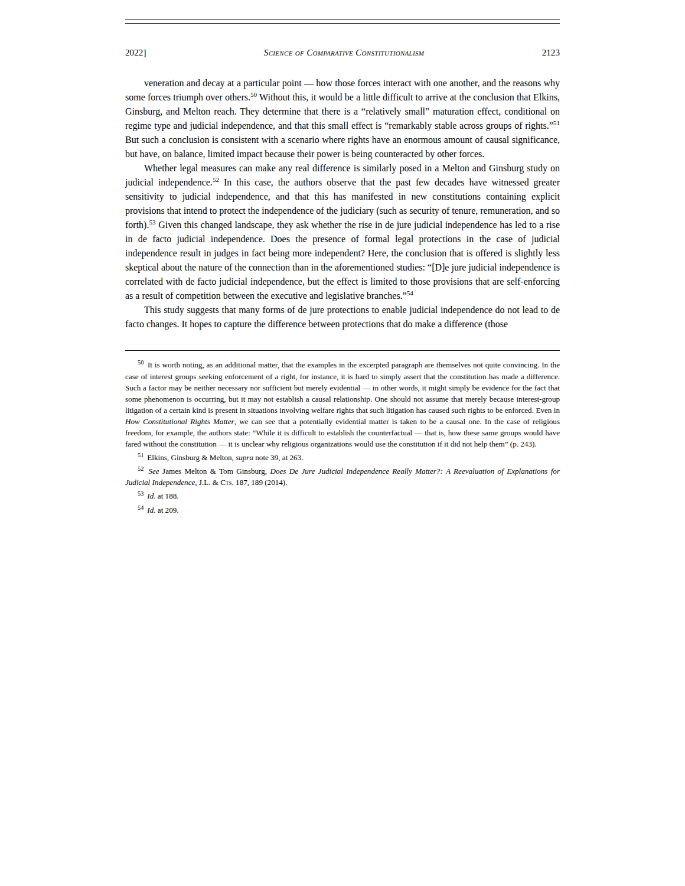2022] Science of Comparative Constitutionalism 2123
veneration and decay at a particular point — how those forces interact with one another, and the reasons why some forces triumph over others.50 Without this, it would be a little difficult to arrive at the conclusion that Elkins, Ginsburg, and Melton reach. They determine that there is a “relatively small” maturation effect, conditional on regime type and judicial independence, and that this small effect is “remarkably stable across groups of rights.”51 But such a conclusion is consistent with a scenario where rights have an enormous amount of causal significance, but have, on balance, limited impact because their power is being counteracted by other forces.
Whether legal measures can make any real difference is similarly posed in a Melton and Ginsburg study on judicial independence.52 In this case, the authors observe that the past few decades have witnessed greater sensitivity to judicial independence, and that this has manifested in new constitutions containing explicit provisions that intend to protect the independence of the judiciary (such as security of tenure, remuneration, and so forth).53 Given this changed landscape, they ask whether the rise in de jure judicial independence has led to a rise in de facto judicial independence. Does the presence of formal legal protections in the case of judicial independence result in judges in fact being more independent? Here, the conclusion that is offered is slightly less skeptical about the nature of the connection than in the aforementioned studies: “[D]e jure judicial independence is correlated with de facto judicial independence, but the effect is limited to those provisions that are self-enforcing as a result of competition between the executive and legislative branches.”54
This study suggests that many forms of de jure protections to enable judicial independence do not lead to de facto changes. It hopes to capture the difference between protections that do make a difference (those
50 It is worth noting, as an additional matter, that the examples in the excerpted paragraph are themselves not quite convincing. In the case of interest groups seeking enforcement of a right, for instance, it is hard to simply assert that the constitution has made a difference. Such a factor may be neither necessary nor sufficient but merely evidential — in other words, it might simply be evidence for the fact that some phenomenon is occurring, but it may not establish a causal relationship. One should not assume that merely because interest-group litigation of a certain kind is present in situations involving welfare rights that such litigation has caused such rights to be enforced. Even in How Constitutional Rights Matter, we can see that a potentially evidential matter is taken to be a causal one. In the case of religious freedom, for example, the authors state: “While it is difficult to establish the counterfactual — that is, how these same groups would have fared without the constitution — it is unclear why religious organizations would use the constitution if it did not help them” (p. 243).
51 Elkins, Ginsburg & Melton, supra note 39, at 263.
52 See James Melton & Tom Ginsburg, Does De Jure Judicial Independence Really Matter?: A Reevaluation of Explanations for Judicial Independence, J.L. & Cts. 187, 189 (2014).
53 Id. at 188.
54 Id. at 209.